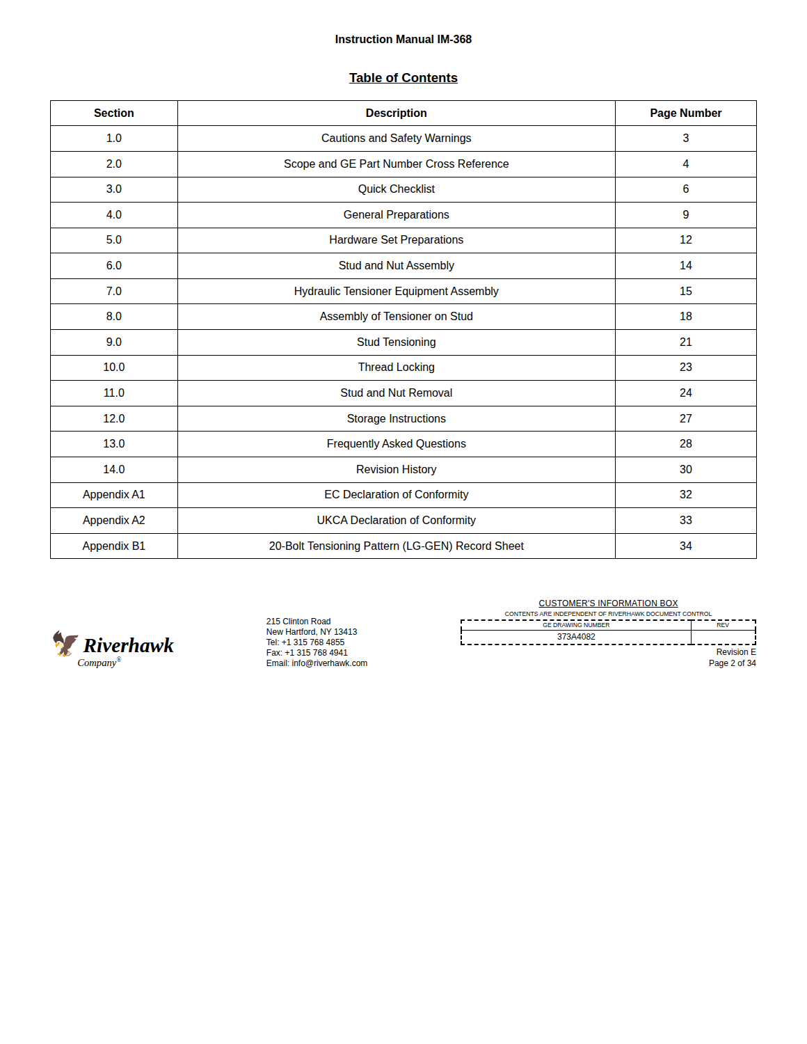Instruction Manual IM-368
Table of Contents
| Section | Description | Page Number |
| --- | --- | --- |
| 1.0 | Cautions and Safety Warnings | 3 |
| 2.0 | Scope and GE Part Number Cross Reference | 4 |
| 3.0 | Quick Checklist | 6 |
| 4.0 | General Preparations | 9 |
| 5.0 | Hardware Set Preparations | 12 |
| 6.0 | Stud and Nut Assembly | 14 |
| 7.0 | Hydraulic Tensioner Equipment Assembly | 15 |
| 8.0 | Assembly of Tensioner on Stud | 18 |
| 9.0 | Stud Tensioning | 21 |
| 10.0 | Thread Locking | 23 |
| 11.0 | Stud and Nut Removal | 24 |
| 12.0 | Storage Instructions | 27 |
| 13.0 | Frequently Asked Questions | 28 |
| 14.0 | Revision History | 30 |
| Appendix A1 | EC Declaration of Conformity | 32 |
| Appendix A2 | UKCA Declaration of Conformity | 33 |
| Appendix B1 | 20-Bolt Tensioning Pattern (LG-GEN) Record Sheet | 34 |
| 🦅 Riverhawk Company ® | 215 Clinton Road New Hartford, NY 13413 Tel: +1 315 768 4855 Fax: +1 315 768 4941 Email: info@riverhawk.com | CUSTOMER'S INFORMATION BOX CONTENTS ARE INDEPENDENT OF RIVERHAWK DOCUMENT CONTROL / GE DRAWING NUMBER / REV / / --- / --- / / 373A4082 / / Revision E Page 2 of 34 |